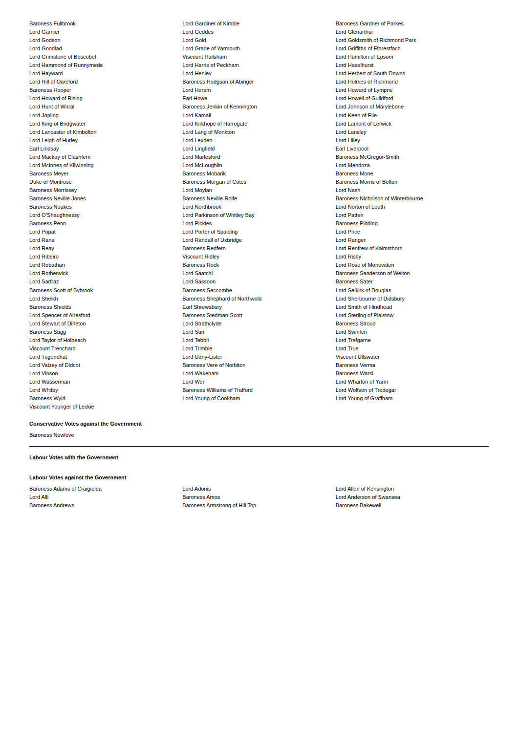| Baroness Fullbrook | Lord Gardiner of Kimble | Baroness Gardner of Parkes |
| Lord Garnier | Lord Geddes | Lord Glenarthur |
| Lord Godson | Lord Gold | Lord Goldsmith of Richmond Park |
| Lord Goodlad | Lord Grade of Yarmouth | Lord Griffiths of Fforestfach |
| Lord Grimstone of Boscobel | Viscount Hailsham | Lord Hamilton of Epsom |
| Lord Hammond of Runnymede | Lord Harris of Peckham | Lord Haselhurst |
| Lord Hayward | Lord Henley | Lord Herbert of South Downs |
| Lord Hill of Oareford | Baroness Hodgson of Abinger | Lord Holmes of Richmond |
| Baroness Hooper | Lord Horam | Lord Howard of Lympne |
| Lord Howard of Rising | Earl Howe | Lord Howell of Guildford |
| Lord Hunt of Wirral | Baroness Jenkin of Kennington | Lord Johnson of Marylebone |
| Lord Jopling | Lord Kamall | Lord Keen of Elie |
| Lord King of Bridgwater | Lord Kirkhope of Harrogate | Lord Lamont of Lerwick |
| Lord Lancaster of Kimbolton | Lord Lang of Monkton | Lord Lansley |
| Lord Leigh of Hurley | Lord Lexden | Lord Lilley |
| Earl Lindsay | Lord Lingfield | Earl Liverpool |
| Lord Mackay of Clashfern | Lord Marlesford | Baroness McGregor-Smith |
| Lord McInnes of Kilwinning | Lord McLoughlin | Lord Mendoza |
| Baroness Meyer | Baroness Mobarik | Baroness Mone |
| Duke of Montrose | Baroness Morgan of Cotes | Baroness Morris of Bolton |
| Baroness Morrissey | Lord Moylan | Lord Nash |
| Baroness Neville-Jones | Baroness Neville-Rolfe | Baroness Nicholson of Winterbourne |
| Baroness Noakes | Lord Northbrook | Lord Norton of Louth |
| Lord O’Shaughnessy | Lord Parkinson of Whitley Bay | Lord Patten |
| Baroness Penn | Lord Pickles | Baroness Pidding |
| Lord Popat | Lord Porter of Spalding | Lord Price |
| Lord Rana | Lord Randall of Uxbridge | Lord Ranger |
| Lord Reay | Baroness Redfern | Lord Renfrew of Kaimsthorn |
| Lord Ribeiro | Viscount Ridley | Lord Risby |
| Lord Robathan | Baroness Rock | Lord Rose of Monewden |
| Lord Rotherwick | Lord Saatchi | Baroness Sanderson of Welton |
| Lord Sarfraz | Lord Sassoon | Baroness Sater |
| Baroness Scott of Bybrook | Baroness Seccombe | Lord Selkirk of Douglas |
| Lord Sheikh | Baroness Shephard of Northwold | Lord Sherbourne of Didsbury |
| Baroness Shields | Earl Shrewsbury | Lord Smith of Hindhead |
| Lord Spencer of Alresford | Baroness Stedman-Scott | Lord Sterling of Plaistow |
| Lord Stewart of Dirleton | Lord Strathclyde | Baroness Stroud |
| Baroness Sugg | Lord Suri | Lord Swinfen |
| Lord Taylor of Holbeach | Lord Tebbit | Lord Trefgarne |
| Viscount Trenchard | Lord Trimble | Lord True |
| Lord Tugendhat | Lord Udny-Lister | Viscount Ullswater |
| Lord Vaizey of Didcot | Baroness Vere of Norbiton | Baroness Verma |
| Lord Vinson | Lord Wakeham | Baroness Warsi |
| Lord Wasserman | Lord Wei | Lord Wharton of Yarm |
| Lord Whitby | Baroness Williams of Trafford | Lord Wolfson of Tredegar |
| Baroness Wyld | Lord Young of Cookham | Lord Young of Graffham |
| Viscount Younger of Leckie | | |
Conservative Votes against the Government
Baroness Newlove
Labour Votes with the Government
Labour Votes against the Government
| Baroness Adams of Craigielea | Lord Adonis | Lord Allen of Kensington |
| Lord Alli | Baroness Amos | Lord Anderson of Swansea |
| Baroness Andrews | Baroness Armstrong of Hill Top | Baroness Bakewell |